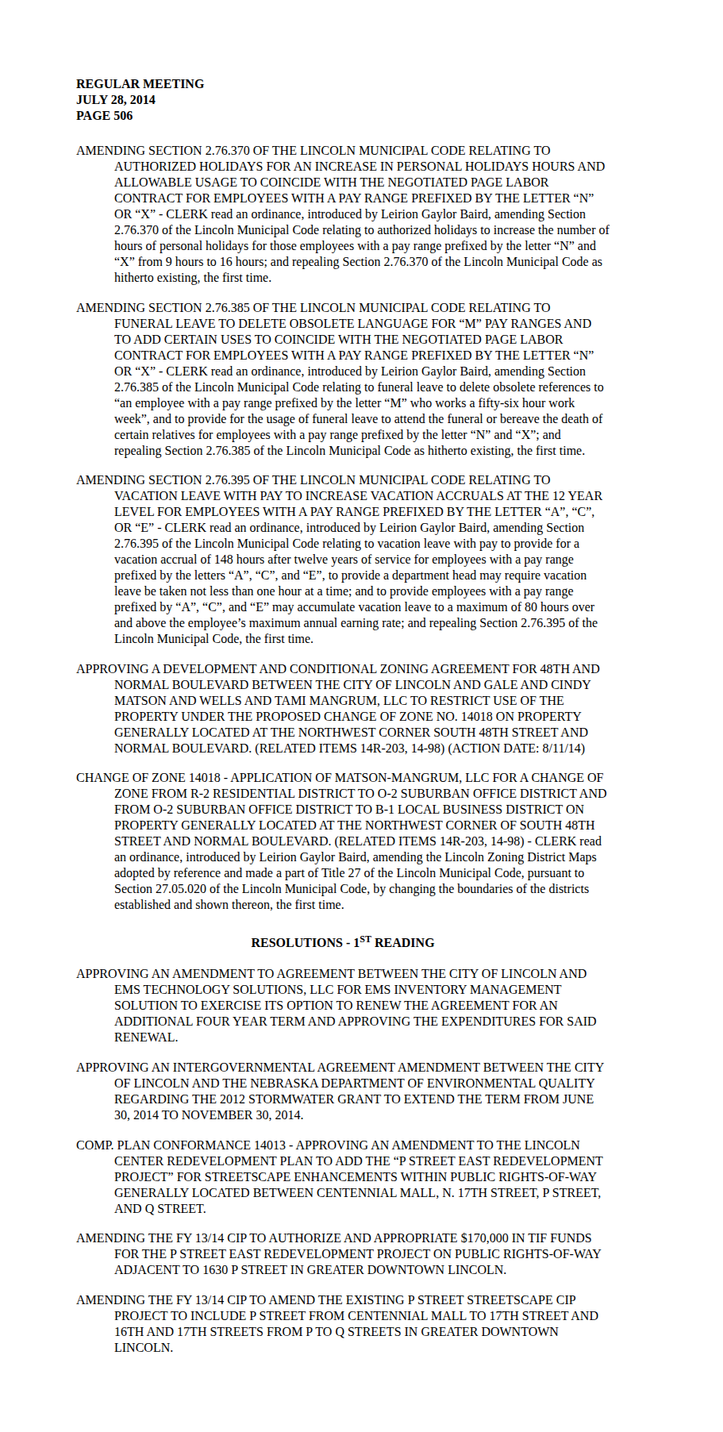REGULAR MEETING
JULY 28, 2014
PAGE 506
AMENDING SECTION 2.76.370 OF THE LINCOLN MUNICIPAL CODE RELATING TO AUTHORIZED HOLIDAYS FOR AN INCREASE IN PERSONAL HOLIDAYS HOURS AND ALLOWABLE USAGE TO COINCIDE WITH THE NEGOTIATED PAGE LABOR CONTRACT FOR EMPLOYEES WITH A PAY RANGE PREFIXED BY THE LETTER “N” OR “X” - CLERK read an ordinance, introduced by Leirion Gaylor Baird, amending Section 2.76.370 of the Lincoln Municipal Code relating to authorized holidays to increase the number of hours of personal holidays for those employees with a pay range prefixed by the letter “N” and “X” from 9 hours to 16 hours; and repealing Section 2.76.370 of the Lincoln Municipal Code as hitherto existing, the first time.
AMENDING SECTION 2.76.385 OF THE LINCOLN MUNICIPAL CODE RELATING TO FUNERAL LEAVE TO DELETE OBSOLETE LANGUAGE FOR “M” PAY RANGES AND TO ADD CERTAIN USES TO COINCIDE WITH THE NEGOTIATED PAGE LABOR CONTRACT FOR EMPLOYEES WITH A PAY RANGE PREFIXED BY THE LETTER “N” OR “X” - CLERK read an ordinance, introduced by Leirion Gaylor Baird, amending Section 2.76.385 of the Lincoln Municipal Code relating to funeral leave to delete obsolete references to “an employee with a pay range prefixed by the letter “M” who works a fifty-six hour work week”, and to provide for the usage of funeral leave to attend the funeral or bereave the death of certain relatives for employees with a pay range prefixed by the letter “N” and “X”; and repealing Section 2.76.385 of the Lincoln Municipal Code as hitherto existing, the first time.
AMENDING SECTION 2.76.395 OF THE LINCOLN MUNICIPAL CODE RELATING TO VACATION LEAVE WITH PAY TO INCREASE VACATION ACCRUALS AT THE 12 YEAR LEVEL FOR EMPLOYEES WITH A PAY RANGE PREFIXED BY THE LETTER “A”, “C”, OR “E” - CLERK read an ordinance, introduced by Leirion Gaylor Baird, amending Section 2.76.395 of the Lincoln Municipal Code relating to vacation leave with pay to provide for a vacation accrual of 148 hours after twelve years of service for employees with a pay range prefixed by the letters “A”, “C”, and “E”, to provide a department head may require vacation leave be taken not less than one hour at a time; and to provide employees with a pay range prefixed by “A”, “C”, and “E” may accumulate vacation leave to a maximum of 80 hours over and above the employee’s maximum annual earning rate; and repealing Section 2.76.395 of the Lincoln Municipal Code, the first time.
APPROVING A DEVELOPMENT AND CONDITIONAL ZONING AGREEMENT FOR 48TH AND NORMAL BOULEVARD BETWEEN THE CITY OF LINCOLN AND GALE AND CINDY MATSON AND WELLS AND TAMI MANGRUM, LLC TO RESTRICT USE OF THE PROPERTY UNDER THE PROPOSED CHANGE OF ZONE NO. 14018 ON PROPERTY GENERALLY LOCATED AT THE NORTHWEST CORNER SOUTH 48TH STREET AND NORMAL BOULEVARD. (RELATED ITEMS 14R-203, 14-98) (ACTION DATE: 8/11/14)
CHANGE OF ZONE 14018 - APPLICATION OF MATSON-MANGRUM, LLC FOR A CHANGE OF ZONE FROM R-2 RESIDENTIAL DISTRICT TO O-2 SUBURBAN OFFICE DISTRICT AND FROM O-2 SUBURBAN OFFICE DISTRICT TO B-1 LOCAL BUSINESS DISTRICT ON PROPERTY GENERALLY LOCATED AT THE NORTHWEST CORNER OF SOUTH 48TH STREET AND NORMAL BOULEVARD. (RELATED ITEMS 14R-203, 14-98) - CLERK read an ordinance, introduced by Leirion Gaylor Baird, amending the Lincoln Zoning District Maps adopted by reference and made a part of Title 27 of the Lincoln Municipal Code, pursuant to Section 27.05.020 of the Lincoln Municipal Code, by changing the boundaries of the districts established and shown thereon, the first time.
RESOLUTIONS - 1ST READING
APPROVING AN AMENDMENT TO AGREEMENT BETWEEN THE CITY OF LINCOLN AND EMS TECHNOLOGY SOLUTIONS, LLC FOR EMS INVENTORY MANAGEMENT SOLUTION TO EXERCISE ITS OPTION TO RENEW THE AGREEMENT FOR AN ADDITIONAL FOUR YEAR TERM AND APPROVING THE EXPENDITURES FOR SAID RENEWAL.
APPROVING AN INTERGOVERNMENTAL AGREEMENT AMENDMENT BETWEEN THE CITY OF LINCOLN AND THE NEBRASKA DEPARTMENT OF ENVIRONMENTAL QUALITY REGARDING THE 2012 STORMWATER GRANT TO EXTEND THE TERM FROM JUNE 30, 2014 TO NOVEMBER 30, 2014.
COMP. PLAN CONFORMANCE 14013 - APPROVING AN AMENDMENT TO THE LINCOLN CENTER REDEVELOPMENT PLAN TO ADD THE “P STREET EAST REDEVELOPMENT PROJECT” FOR STREETSCAPE ENHANCEMENTS WITHIN PUBLIC RIGHTS-OF-WAY GENERALLY LOCATED BETWEEN CENTENNIAL MALL, N. 17TH STREET, P STREET, AND Q STREET.
AMENDING THE FY 13/14 CIP TO AUTHORIZE AND APPROPRIATE $170,000 IN TIF FUNDS FOR THE P STREET EAST REDEVELOPMENT PROJECT ON PUBLIC RIGHTS-OF-WAY ADJACENT TO 1630 P STREET IN GREATER DOWNTOWN LINCOLN.
AMENDING THE FY 13/14 CIP TO AMEND THE EXISTING P STREET STREETSCAPE CIP PROJECT TO INCLUDE P STREET FROM CENTENNIAL MALL TO 17TH STREET AND 16TH AND 17TH STREETS FROM P TO Q STREETS IN GREATER DOWNTOWN LINCOLN.